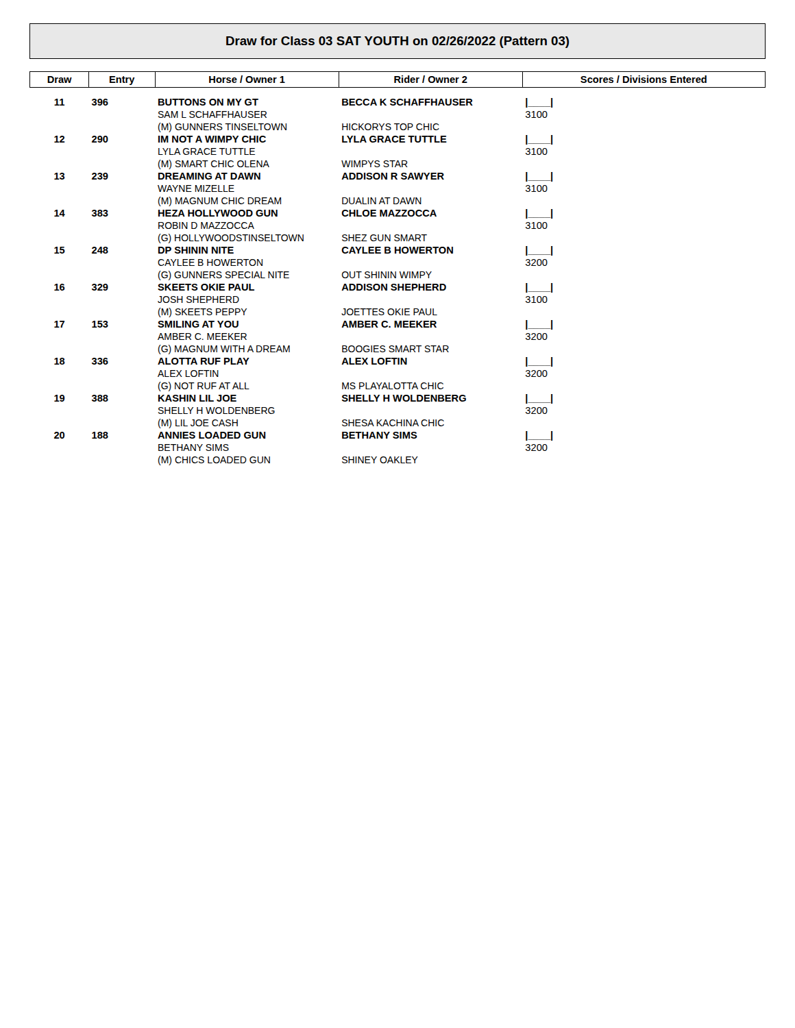Draw for Class 03 SAT YOUTH on 02/26/2022 (Pattern 03)
| Draw | Entry | Horse / Owner 1 | Rider / Owner 2 | Scores / Divisions Entered |
| --- | --- | --- | --- | --- |
| 11 | 396 | BUTTONS ON MY GT | BECCA K SCHAFFHAUSER | /____/ |
| | | SAM L SCHAFFHAUSER | | 3100 |
| | | (M) GUNNERS TINSELTOWN | HICKORYS TOP CHIC | |
| 12 | 290 | IM NOT A WIMPY CHIC | LYLA GRACE TUTTLE | /____/ |
| | | LYLA GRACE TUTTLE | | 3100 |
| | | (M) SMART CHIC OLENA | WIMPYS STAR | |
| 13 | 239 | DREAMING AT DAWN | ADDISON R SAWYER | /____/ |
| | | WAYNE MIZELLE | | 3100 |
| | | (M) MAGNUM CHIC DREAM | DUALIN AT DAWN | |
| 14 | 383 | HEZA HOLLYWOOD GUN | CHLOE MAZZOCCA | /____/ |
| | | ROBIN D MAZZOCCA | | 3100 |
| | | (G) HOLLYWOODSTINSELTOWN | SHEZ GUN SMART | |
| 15 | 248 | DP SHININ NITE | CAYLEE B HOWERTON | /____/ |
| | | CAYLEE B HOWERTON | | 3200 |
| | | (G) GUNNERS SPECIAL NITE | OUT SHININ WIMPY | |
| 16 | 329 | SKEETS OKIE PAUL | ADDISON SHEPHERD | /____/ |
| | | JOSH SHEPHERD | | 3100 |
| | | (M) SKEETS PEPPY | JOETTES OKIE PAUL | |
| 17 | 153 | SMILING AT YOU | AMBER C. MEEKER | /____/ |
| | | AMBER C. MEEKER | | 3200 |
| | | (G) MAGNUM WITH A DREAM | BOOGIES SMART STAR | |
| 18 | 336 | ALOTTA RUF PLAY | ALEX LOFTIN | /____/ |
| | | ALEX LOFTIN | | 3200 |
| | | (G) NOT RUF AT ALL | MS PLAYALOTTA CHIC | |
| 19 | 388 | KASHIN LIL JOE | SHELLY H WOLDENBERG | /____/ |
| | | SHELLY H WOLDENBERG | | 3200 |
| | | (M) LIL JOE CASH | SHESA KACHINA CHIC | |
| 20 | 188 | ANNIES LOADED GUN | BETHANY SIMS | /____/ |
| | | BETHANY SIMS | | 3200 |
| | | (M) CHICS LOADED GUN | SHINEY OAKLEY | |